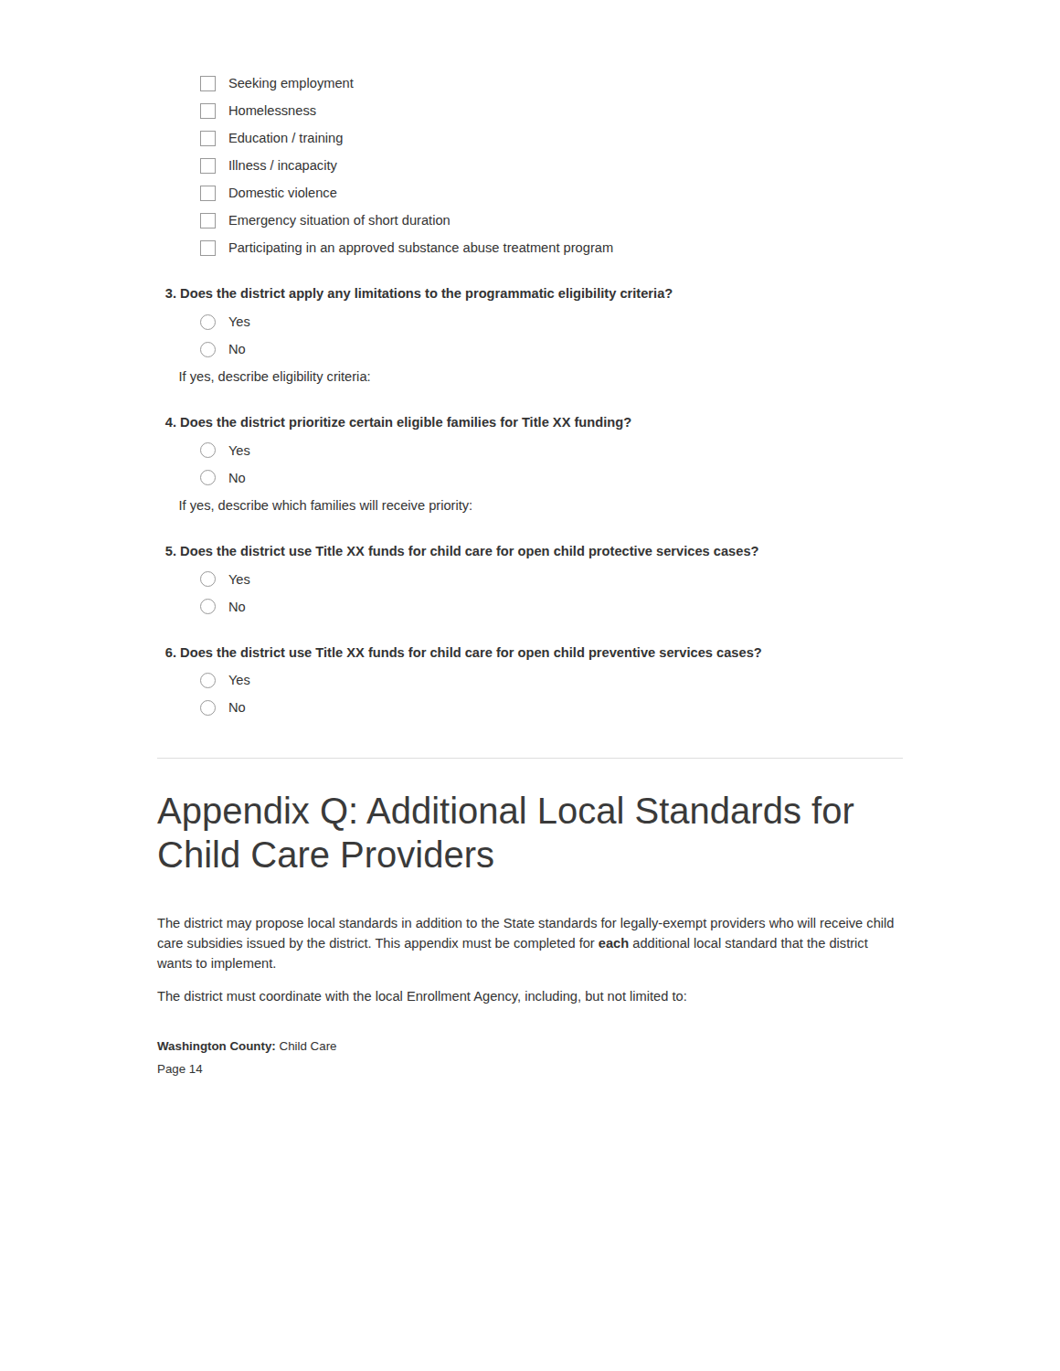Seeking employment
Homelessness
Education / training
Illness / incapacity
Domestic violence
Emergency situation of short duration
Participating in an approved substance abuse treatment program
3. Does the district apply any limitations to the programmatic eligibility criteria?
Yes
No
If yes, describe eligibility criteria:
4. Does the district prioritize certain eligible families for Title XX funding?
Yes
No
If yes, describe which families will receive priority:
5. Does the district use Title XX funds for child care for open child protective services cases?
Yes
No
6. Does the district use Title XX funds for child care for open child preventive services cases?
Yes
No
Appendix Q: Additional Local Standards for Child Care Providers
The district may propose local standards in addition to the State standards for legally-exempt providers who will receive child care subsidies issued by the district. This appendix must be completed for each additional local standard that the district wants to implement.
The district must coordinate with the local Enrollment Agency, including, but not limited to:
Washington County: Child Care
Page 14